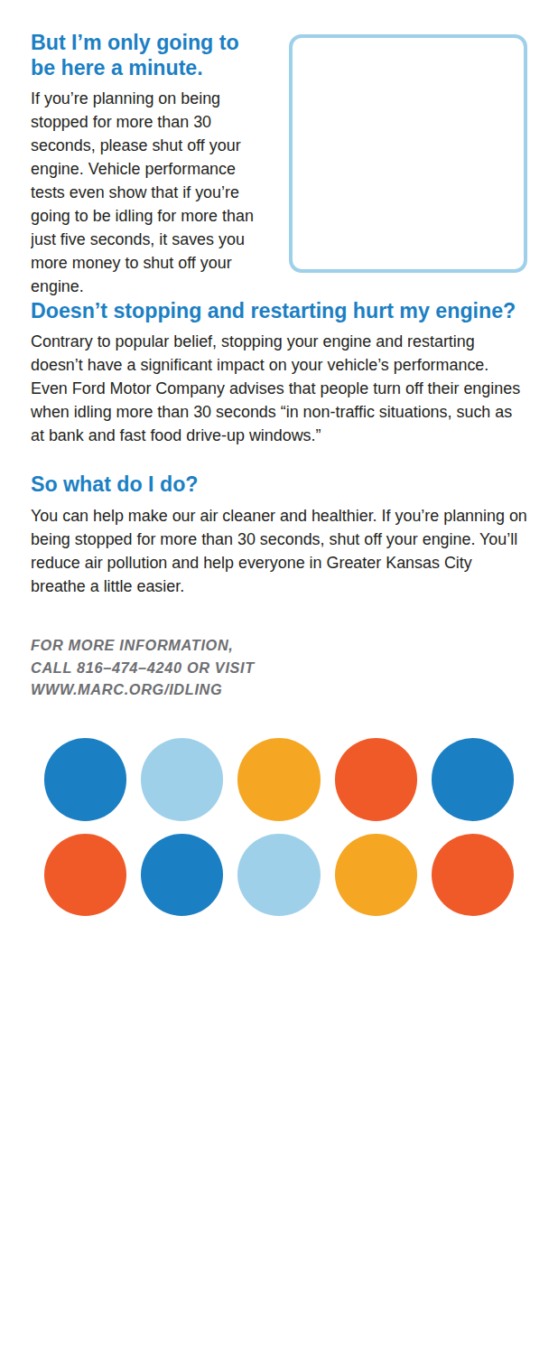But I’m only going to be here a minute.
If you’re planning on being stopped for more than 30 seconds, please shut off your engine. Vehicle performance tests even show that if you’re going to be idling for more than just five seconds, it saves you more money to shut off your engine.
Doesn’t stopping and restarting hurt my engine?
Contrary to popular belief, stopping your engine and restarting doesn’t have a significant impact on your vehicle’s performance. Even Ford Motor Company advises that people turn off their engines when idling more than 30 seconds “in non-traffic situations, such as at bank and fast food drive-up windows.”
So what do I do?
You can help make our air cleaner and healthier. If you’re planning on being stopped for more than 30 seconds, shut off your engine. You’ll reduce air pollution and help everyone in Greater Kansas City breathe a little easier.
For more information,
call 816–474–4240 or visit
www.marc.org/idling